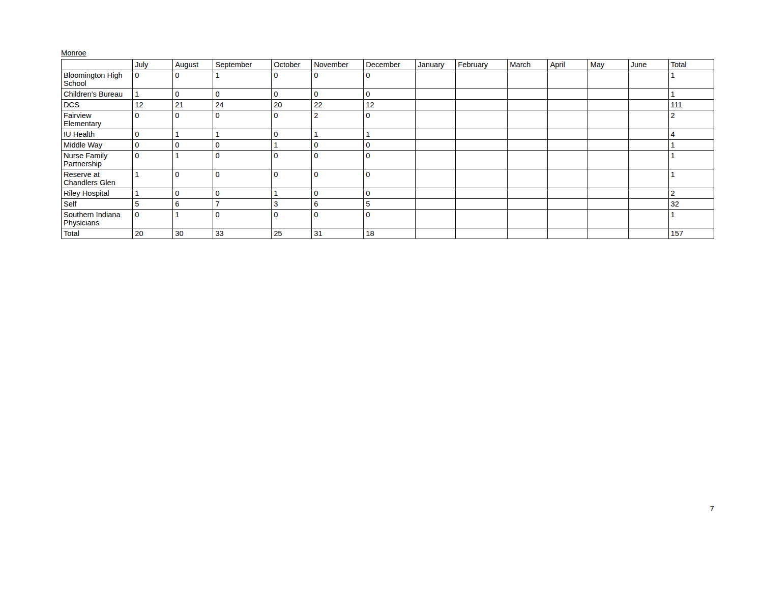Monroe
| | July | August | September | October | November | December | January | February | March | April | May | June | Total |
| --- | --- | --- | --- | --- | --- | --- | --- | --- | --- | --- | --- | --- | --- |
| Bloomington High School | 0 | 0 | 1 | 0 | 0 | 0 | | | | | | | 1 |
| Children’s Bureau | 1 | 0 | 0 | 0 | 0 | 0 | | | | | | | 1 |
| DCS | 12 | 21 | 24 | 20 | 22 | 12 | | | | | | | 111 |
| Fairview Elementary | 0 | 0 | 0 | 0 | 2 | 0 | | | | | | | 2 |
| IU Health | 0 | 1 | 1 | 0 | 1 | 1 | | | | | | | 4 |
| Middle Way | 0 | 0 | 0 | 1 | 0 | 0 | | | | | | | 1 |
| Nurse Family Partnership | 0 | 1 | 0 | 0 | 0 | 0 | | | | | | | 1 |
| Reserve at Chandlers Glen | 1 | 0 | 0 | 0 | 0 | 0 | | | | | | | 1 |
| Riley Hospital | 1 | 0 | 0 | 1 | 0 | 0 | | | | | | | 2 |
| Self | 5 | 6 | 7 | 3 | 6 | 5 | | | | | | | 32 |
| Southern Indiana Physicians | 0 | 1 | 0 | 0 | 0 | 0 | | | | | | | 1 |
| Total | 20 | 30 | 33 | 25 | 31 | 18 | | | | | | | 157 |
7